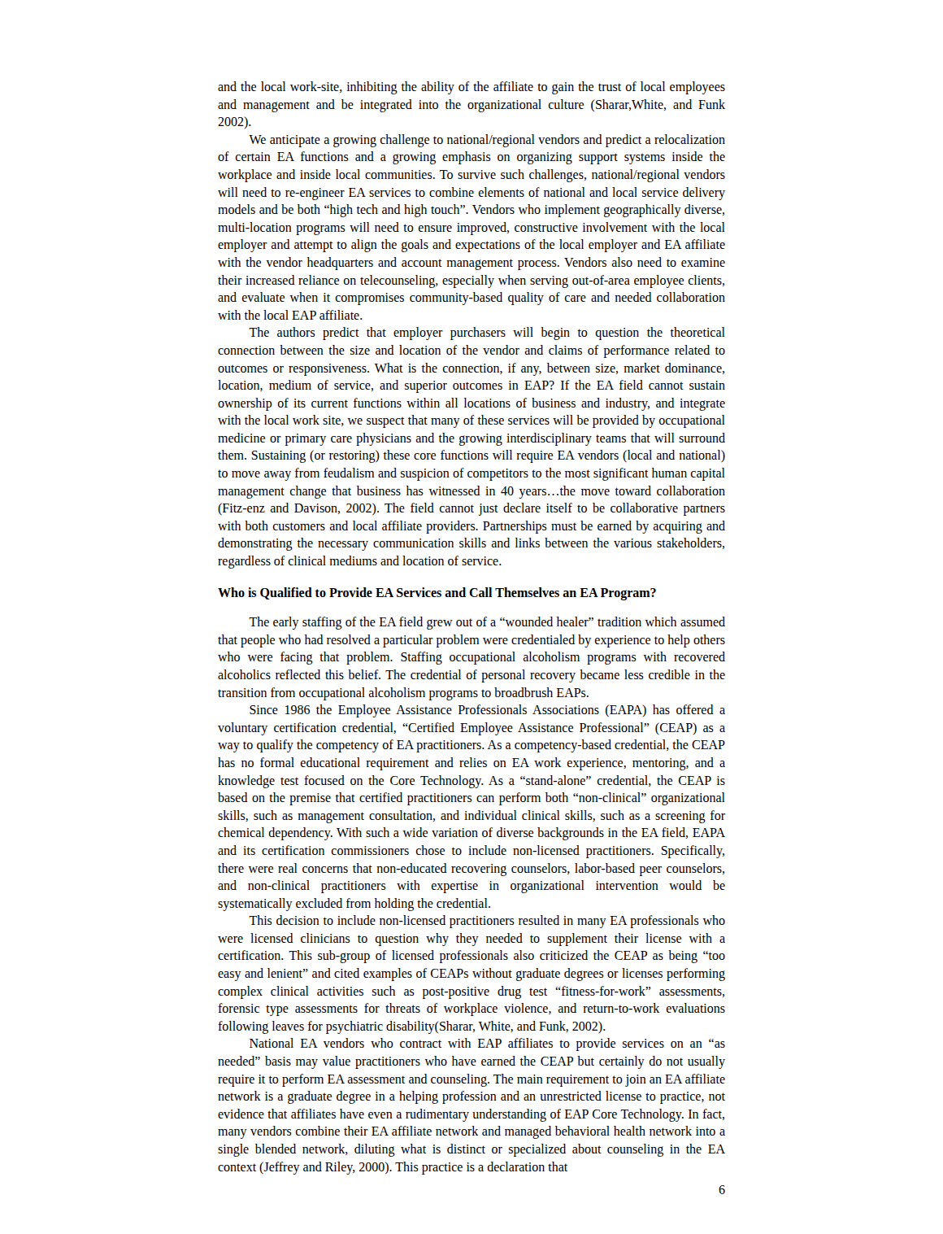and the local work-site, inhibiting the ability of the affiliate to gain the trust of local employees and management and be integrated into the organizational culture (Sharar,White, and Funk 2002).
We anticipate a growing challenge to national/regional vendors and predict a relocalization of certain EA functions and a growing emphasis on organizing support systems inside the workplace and inside local communities. To survive such challenges, national/regional vendors will need to re-engineer EA services to combine elements of national and local service delivery models and be both “high tech and high touch”. Vendors who implement geographically diverse, multi-location programs will need to ensure improved, constructive involvement with the local employer and attempt to align the goals and expectations of the local employer and EA affiliate with the vendor headquarters and account management process. Vendors also need to examine their increased reliance on telecounseling, especially when serving out-of-area employee clients, and evaluate when it compromises community-based quality of care and needed collaboration with the local EAP affiliate.
The authors predict that employer purchasers will begin to question the theoretical connection between the size and location of the vendor and claims of performance related to outcomes or responsiveness. What is the connection, if any, between size, market dominance, location, medium of service, and superior outcomes in EAP? If the EA field cannot sustain ownership of its current functions within all locations of business and industry, and integrate with the local work site, we suspect that many of these services will be provided by occupational medicine or primary care physicians and the growing interdisciplinary teams that will surround them. Sustaining (or restoring) these core functions will require EA vendors (local and national) to move away from feudalism and suspicion of competitors to the most significant human capital management change that business has witnessed in 40 years…the move toward collaboration (Fitz-enz and Davison, 2002). The field cannot just declare itself to be collaborative partners with both customers and local affiliate providers. Partnerships must be earned by acquiring and demonstrating the necessary communication skills and links between the various stakeholders, regardless of clinical mediums and location of service.
Who is Qualified to Provide EA Services and Call Themselves an EA Program?
The early staffing of the EA field grew out of a “wounded healer” tradition which assumed that people who had resolved a particular problem were credentialed by experience to help others who were facing that problem. Staffing occupational alcoholism programs with recovered alcoholics reflected this belief. The credential of personal recovery became less credible in the transition from occupational alcoholism programs to broadbrush EAPs.
Since 1986 the Employee Assistance Professionals Associations (EAPA) has offered a voluntary certification credential, “Certified Employee Assistance Professional” (CEAP) as a way to qualify the competency of EA practitioners. As a competency-based credential, the CEAP has no formal educational requirement and relies on EA work experience, mentoring, and a knowledge test focused on the Core Technology. As a “stand-alone” credential, the CEAP is based on the premise that certified practitioners can perform both “non-clinical” organizational skills, such as management consultation, and individual clinical skills, such as a screening for chemical dependency. With such a wide variation of diverse backgrounds in the EA field, EAPA and its certification commissioners chose to include non-licensed practitioners. Specifically, there were real concerns that non-educated recovering counselors, labor-based peer counselors, and non-clinical practitioners with expertise in organizational intervention would be systematically excluded from holding the credential.
This decision to include non-licensed practitioners resulted in many EA professionals who were licensed clinicians to question why they needed to supplement their license with a certification. This sub-group of licensed professionals also criticized the CEAP as being “too easy and lenient” and cited examples of CEAPs without graduate degrees or licenses performing complex clinical activities such as post-positive drug test “fitness-for-work” assessments, forensic type assessments for threats of workplace violence, and return-to-work evaluations following leaves for psychiatric disability(Sharar, White, and Funk, 2002).
National EA vendors who contract with EAP affiliates to provide services on an “as needed” basis may value practitioners who have earned the CEAP but certainly do not usually require it to perform EA assessment and counseling. The main requirement to join an EA affiliate network is a graduate degree in a helping profession and an unrestricted license to practice, not evidence that affiliates have even a rudimentary understanding of EAP Core Technology. In fact, many vendors combine their EA affiliate network and managed behavioral health network into a single blended network, diluting what is distinct or specialized about counseling in the EA context (Jeffrey and Riley, 2000). This practice is a declaration that
6